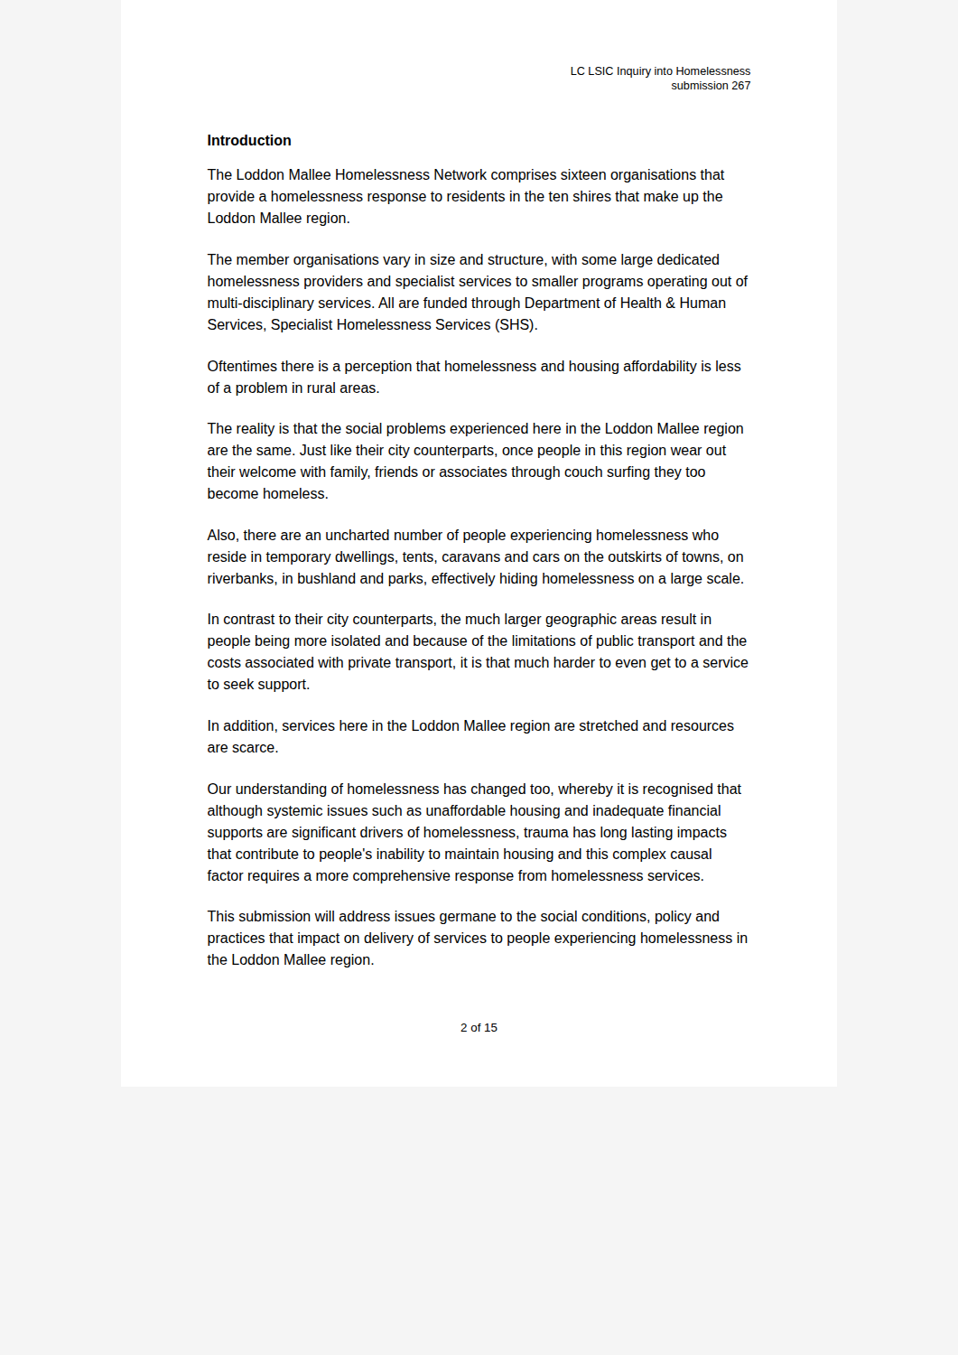LC LSIC Inquiry into Homelessness
submission 267
Introduction
The Loddon Mallee Homelessness Network comprises sixteen organisations that provide a homelessness response to residents in the ten shires that make up the Loddon Mallee region.
The member organisations vary in size and structure, with some large dedicated homelessness providers and specialist services to smaller programs operating out of multi-disciplinary services. All are funded through Department of Health & Human Services, Specialist Homelessness Services (SHS).
Oftentimes there is a perception that homelessness and housing affordability is less of a problem in rural areas.
The reality is that the social problems experienced here in the Loddon Mallee region are the same. Just like their city counterparts, once people in this region wear out their welcome with family, friends or associates through couch surfing they too become homeless.
Also, there are an uncharted number of people experiencing homelessness who reside in temporary dwellings, tents, caravans and cars on the outskirts of towns, on riverbanks, in bushland and parks, effectively hiding homelessness on a large scale.
In contrast to their city counterparts, the much larger geographic areas result in people being more isolated and because of the limitations of public transport and the costs associated with private transport, it is that much harder to even get to a service to seek support.
In addition, services here in the Loddon Mallee region are stretched and resources are scarce.
Our understanding of homelessness has changed too, whereby it is recognised that although systemic issues such as unaffordable housing and inadequate financial supports are significant drivers of homelessness, trauma has long lasting impacts that contribute to people's inability to maintain housing and this complex causal factor requires a more comprehensive response from homelessness services.
This submission will address issues germane to the social conditions, policy and practices that impact on delivery of services to people experiencing homelessness in the Loddon Mallee region.
2 of 15